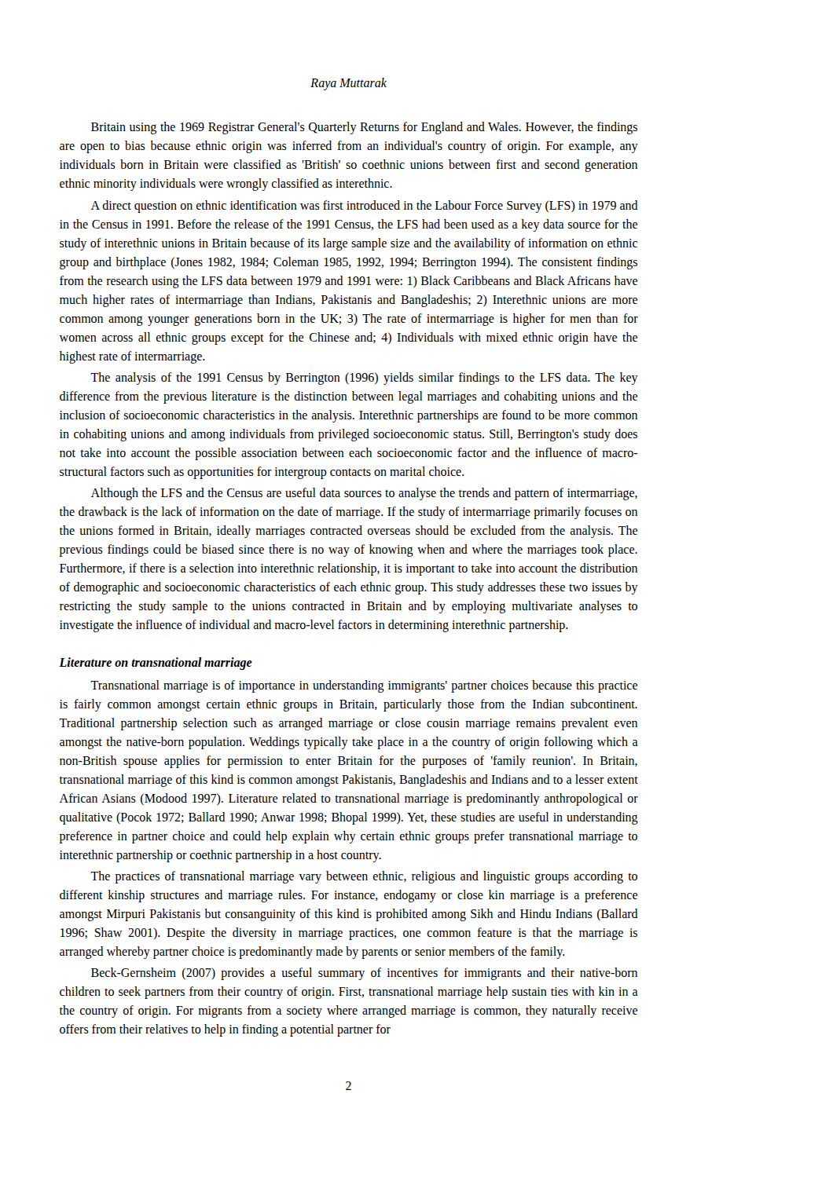Raya Muttarak
Britain using the 1969 Registrar General's Quarterly Returns for England and Wales. However, the findings are open to bias because ethnic origin was inferred from an individual's country of origin. For example, any individuals born in Britain were classified as 'British' so coethnic unions between first and second generation ethnic minority individuals were wrongly classified as interethnic.
A direct question on ethnic identification was first introduced in the Labour Force Survey (LFS) in 1979 and in the Census in 1991. Before the release of the 1991 Census, the LFS had been used as a key data source for the study of interethnic unions in Britain because of its large sample size and the availability of information on ethnic group and birthplace (Jones 1982, 1984; Coleman 1985, 1992, 1994; Berrington 1994). The consistent findings from the research using the LFS data between 1979 and 1991 were: 1) Black Caribbeans and Black Africans have much higher rates of intermarriage than Indians, Pakistanis and Bangladeshis; 2) Interethnic unions are more common among younger generations born in the UK; 3) The rate of intermarriage is higher for men than for women across all ethnic groups except for the Chinese and; 4) Individuals with mixed ethnic origin have the highest rate of intermarriage.
The analysis of the 1991 Census by Berrington (1996) yields similar findings to the LFS data. The key difference from the previous literature is the distinction between legal marriages and cohabiting unions and the inclusion of socioeconomic characteristics in the analysis. Interethnic partnerships are found to be more common in cohabiting unions and among individuals from privileged socioeconomic status. Still, Berrington's study does not take into account the possible association between each socioeconomic factor and the influence of macro-structural factors such as opportunities for intergroup contacts on marital choice.
Although the LFS and the Census are useful data sources to analyse the trends and pattern of intermarriage, the drawback is the lack of information on the date of marriage. If the study of intermarriage primarily focuses on the unions formed in Britain, ideally marriages contracted overseas should be excluded from the analysis. The previous findings could be biased since there is no way of knowing when and where the marriages took place. Furthermore, if there is a selection into interethnic relationship, it is important to take into account the distribution of demographic and socioeconomic characteristics of each ethnic group. This study addresses these two issues by restricting the study sample to the unions contracted in Britain and by employing multivariate analyses to investigate the influence of individual and macro-level factors in determining interethnic partnership.
Literature on transnational marriage
Transnational marriage is of importance in understanding immigrants' partner choices because this practice is fairly common amongst certain ethnic groups in Britain, particularly those from the Indian subcontinent. Traditional partnership selection such as arranged marriage or close cousin marriage remains prevalent even amongst the native-born population. Weddings typically take place in a the country of origin following which a non-British spouse applies for permission to enter Britain for the purposes of 'family reunion'. In Britain, transnational marriage of this kind is common amongst Pakistanis, Bangladeshis and Indians and to a lesser extent African Asians (Modood 1997). Literature related to transnational marriage is predominantly anthropological or qualitative (Pocok 1972; Ballard 1990; Anwar 1998; Bhopal 1999). Yet, these studies are useful in understanding preference in partner choice and could help explain why certain ethnic groups prefer transnational marriage to interethnic partnership or coethnic partnership in a host country.
The practices of transnational marriage vary between ethnic, religious and linguistic groups according to different kinship structures and marriage rules. For instance, endogamy or close kin marriage is a preference amongst Mirpuri Pakistanis but consanguinity of this kind is prohibited among Sikh and Hindu Indians (Ballard 1996; Shaw 2001). Despite the diversity in marriage practices, one common feature is that the marriage is arranged whereby partner choice is predominantly made by parents or senior members of the family.
Beck-Gernsheim (2007) provides a useful summary of incentives for immigrants and their native-born children to seek partners from their country of origin. First, transnational marriage help sustain ties with kin in a the country of origin. For migrants from a society where arranged marriage is common, they naturally receive offers from their relatives to help in finding a potential partner for
2